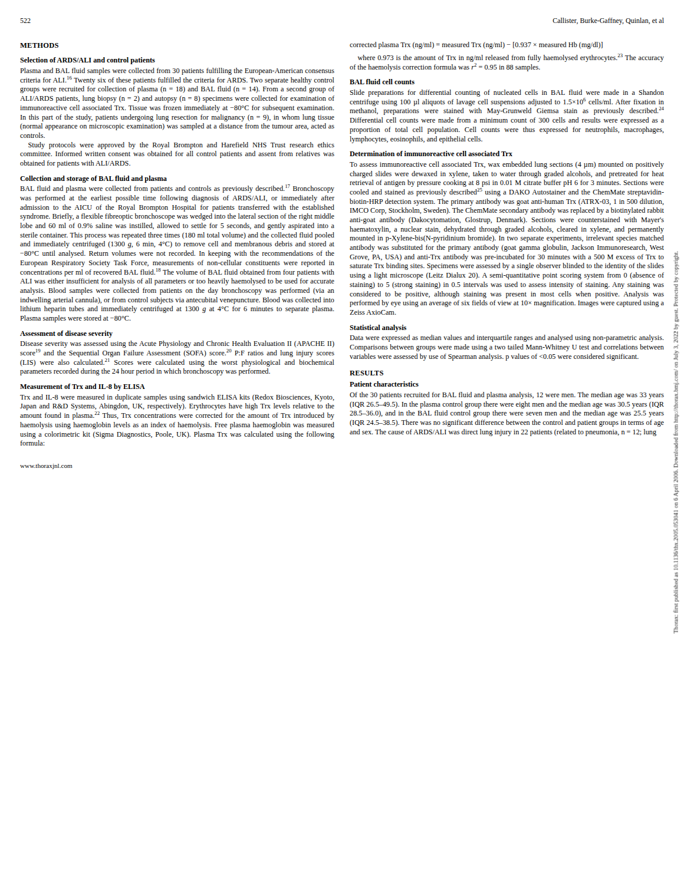522 Callister, Burke-Gaffney, Quinlan, et al
METHODS
Selection of ARDS/ALI and control patients
Plasma and BAL fluid samples were collected from 30 patients fulfilling the European-American consensus criteria for ALI.16 Twenty six of these patients fulfilled the criteria for ARDS. Two separate healthy control groups were recruited for collection of plasma (n = 18) and BAL fluid (n = 14). From a second group of ALI/ARDS patients, lung biopsy (n = 2) and autopsy (n = 8) specimens were collected for examination of immunoreactive cell associated Trx. Tissue was frozen immediately at −80°C for subsequent examination. In this part of the study, patients undergoing lung resection for malignancy (n = 9), in whom lung tissue (normal appearance on microscopic examination) was sampled at a distance from the tumour area, acted as controls.
Study protocols were approved by the Royal Brompton and Harefield NHS Trust research ethics committee. Informed written consent was obtained for all control patients and assent from relatives was obtained for patients with ALI/ARDS.
Collection and storage of BAL fluid and plasma
BAL fluid and plasma were collected from patients and controls as previously described.17 Bronchoscopy was performed at the earliest possible time following diagnosis of ARDS/ALI, or immediately after admission to the AICU of the Royal Brompton Hospital for patients transferred with the established syndrome. Briefly, a flexible fibreoptic bronchoscope was wedged into the lateral section of the right middle lobe and 60 ml of 0.9% saline was instilled, allowed to settle for 5 seconds, and gently aspirated into a sterile container. This process was repeated three times (180 ml total volume) and the collected fluid pooled and immediately centrifuged (1300 g, 6 min, 4°C) to remove cell and membranous debris and stored at −80°C until analysed. Return volumes were not recorded. In keeping with the recommendations of the European Respiratory Society Task Force, measurements of non-cellular constituents were reported in concentrations per ml of recovered BAL fluid.18 The volume of BAL fluid obtained from four patients with ALI was either insufficient for analysis of all parameters or too heavily haemolysed to be used for accurate analysis. Blood samples were collected from patients on the day bronchoscopy was performed (via an indwelling arterial cannula), or from control subjects via antecubital venepuncture. Blood was collected into lithium heparin tubes and immediately centrifuged at 1300 g at 4°C for 6 minutes to separate plasma. Plasma samples were stored at −80°C.
Assessment of disease severity
Disease severity was assessed using the Acute Physiology and Chronic Health Evaluation II (APACHE II) score19 and the Sequential Organ Failure Assessment (SOFA) score.20 P:F ratios and lung injury scores (LIS) were also calculated.21 Scores were calculated using the worst physiological and biochemical parameters recorded during the 24 hour period in which bronchoscopy was performed.
Measurement of Trx and IL-8 by ELISA
Trx and IL-8 were measured in duplicate samples using sandwich ELISA kits (Redox Biosciences, Kyoto, Japan and R&D Systems, Abingdon, UK, respectively). Erythrocytes have high Trx levels relative to the amount found in plasma.22 Thus, Trx concentrations were corrected for the amount of Trx introduced by haemolysis using haemoglobin levels as an index of haemolysis. Free plasma haemoglobin was measured using a colorimetric kit (Sigma Diagnostics, Poole, UK). Plasma Trx was calculated using the following formula:
corrected plasma Trx (ng/ml) = measured Trx (ng/ml) − [0.937 × measured Hb (mg/dl)]
where 0.973 is the amount of Trx in ng/ml released from fully haemolysed erythrocytes.23 The accuracy of the haemolysis correction formula was r2 = 0.95 in 88 samples.
BAL fluid cell counts
Slide preparations for differential counting of nucleated cells in BAL fluid were made in a Shandon centrifuge using 100 µl aliquots of lavage cell suspensions adjusted to 1.5×106 cells/ml. After fixation in methanol, preparations were stained with May-Grunweld Giemsa stain as previously described.24 Differential cell counts were made from a minimum count of 300 cells and results were expressed as a proportion of total cell population. Cell counts were thus expressed for neutrophils, macrophages, lymphocytes, eosinophils, and epithelial cells.
Determination of immunoreactive cell associated Trx
To assess immunoreactive cell associated Trx, wax embedded lung sections (4 µm) mounted on positively charged slides were dewaxed in xylene, taken to water through graded alcohols, and pretreated for heat retrieval of antigen by pressure cooking at 8 psi in 0.01 M citrate buffer pH 6 for 3 minutes. Sections were cooled and stained as previously described25 using a DAKO Autostainer and the ChemMate streptavidin-biotin-HRP detection system. The primary antibody was goat anti-human Trx (ATRX-03, 1 in 500 dilution, IMCO Corp, Stockholm, Sweden). The ChemMate secondary antibody was replaced by a biotinylated rabbit anti-goat antibody (Dakocytomation, Glostrup, Denmark). Sections were counterstained with Mayer's haematoxylin, a nuclear stain, dehydrated through graded alcohols, cleared in xylene, and permanently mounted in p-Xylene-bis(N-pyridinium bromide). In two separate experiments, irrelevant species matched antibody was substituted for the primary antibody (goat gamma globulin, Jackson Immunoresearch, West Grove, PA, USA) and anti-Trx antibody was pre-incubated for 30 minutes with a 500 M excess of Trx to saturate Trx binding sites. Specimens were assessed by a single observer blinded to the identity of the slides using a light microscope (Leitz Dialux 20). A semi-quantitative point scoring system from 0 (absence of staining) to 5 (strong staining) in 0.5 intervals was used to assess intensity of staining. Any staining was considered to be positive, although staining was present in most cells when positive. Analysis was performed by eye using an average of six fields of view at 10× magnification. Images were captured using a Zeiss AxioCam.
Statistical analysis
Data were expressed as median values and interquartile ranges and analysed using non-parametric analysis. Comparisons between groups were made using a two tailed Mann-Whitney U test and correlations between variables were assessed by use of Spearman analysis. p values of <0.05 were considered significant.
RESULTS
Patient characteristics
Of the 30 patients recruited for BAL fluid and plasma analysis, 12 were men. The median age was 33 years (IQR 26.5–49.5). In the plasma control group there were eight men and the median age was 30.5 years (IQR 28.5–36.0), and in the BAL fluid control group there were seven men and the median age was 25.5 years (IQR 24.5–38.5). There was no significant difference between the control and patient groups in terms of age and sex. The cause of ARDS/ALI was direct lung injury in 22 patients (related to pneumonia, n = 12; lung
www.thoraxjnl.com
Thorax: first published as 10.1136/thx.2005.053041 on 6 April 2006. Downloaded from http://thorax.bmj.com/ on July 3, 2022 by guest. Protected by copyright.